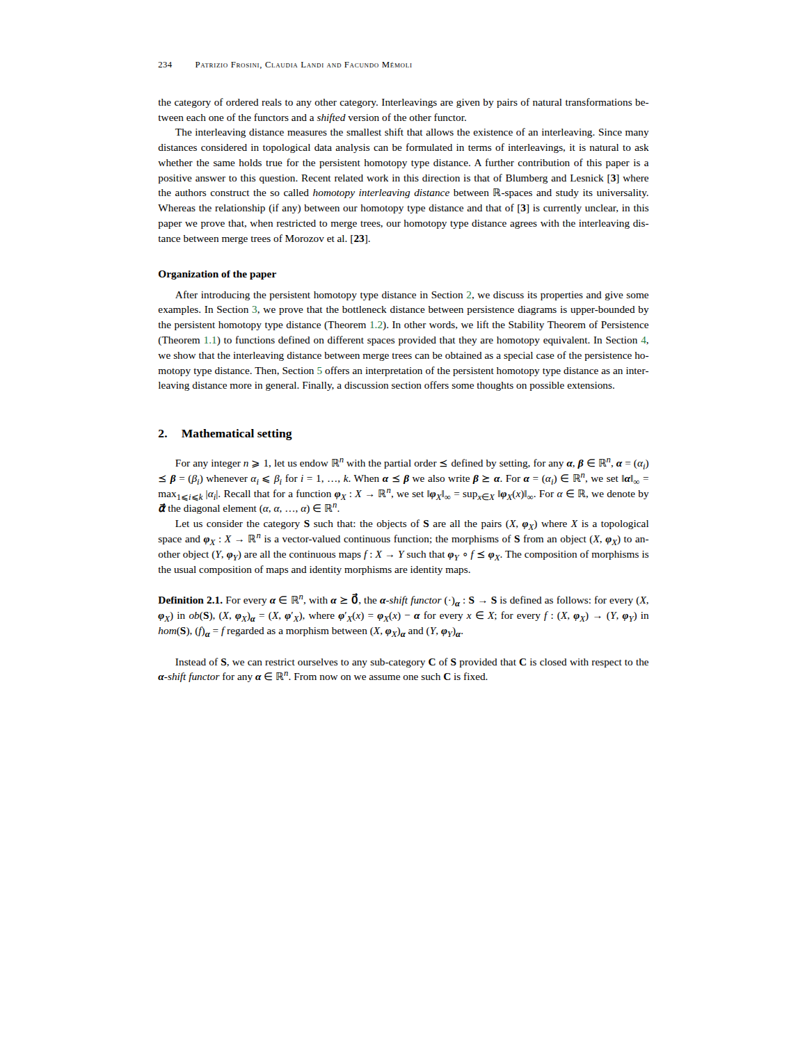234 Patrizio Frosini, Claudia Landi and Facundo Mémoli
the category of ordered reals to any other category. Interleavings are given by pairs of natural transformations between each one of the functors and a shifted version of the other functor.
The interleaving distance measures the smallest shift that allows the existence of an interleaving. Since many distances considered in topological data analysis can be formulated in terms of interleavings, it is natural to ask whether the same holds true for the persistent homotopy type distance. A further contribution of this paper is a positive answer to this question. Recent related work in this direction is that of Blumberg and Lesnick [3] where the authors construct the so called homotopy interleaving distance between ℝ-spaces and study its universality. Whereas the relationship (if any) between our homotopy type distance and that of [3] is currently unclear, in this paper we prove that, when restricted to merge trees, our homotopy type distance agrees with the interleaving distance between merge trees of Morozov et al. [23].
Organization of the paper
After introducing the persistent homotopy type distance in Section 2, we discuss its properties and give some examples. In Section 3, we prove that the bottleneck distance between persistence diagrams is upper-bounded by the persistent homotopy type distance (Theorem 1.2). In other words, we lift the Stability Theorem of Persistence (Theorem 1.1) to functions defined on different spaces provided that they are homotopy equivalent. In Section 4, we show that the interleaving distance between merge trees can be obtained as a special case of the persistence homotopy type distance. Then, Section 5 offers an interpretation of the persistent homotopy type distance as an interleaving distance more in general. Finally, a discussion section offers some thoughts on possible extensions.
2. Mathematical setting
For any integer n ⩾ 1, let us endow ℝn with the partial order ⪯ defined by setting, for any α, β ∈ ℝn, α = (αi) ⪯ β = (βi) whenever αi ⩽ βi for i = 1, …, k. When α ⪯ β we also write β ⪰ α. For α = (αi) ∈ ℝn, we set ‖α‖∞ = max1⩽i⩽k |αi|. Recall that for a function φX : X → ℝn, we set ‖φX‖∞ = supx∈X ‖φX(x)‖∞. For α ∈ ℝ, we denote by α⃗ the diagonal element (α, α, …, α) ∈ ℝn.
Let us consider the category S such that: the objects of S are all the pairs (X, φX) where X is a topological space and φX : X → ℝn is a vector-valued continuous function; the morphisms of S from an object (X, φX) to another object (Y, φY) are all the continuous maps f : X → Y such that φY ∘ f ⪯ φX. The composition of morphisms is the usual composition of maps and identity morphisms are identity maps.
Definition 2.1. For every α ∈ ℝn, with α ⪰ 0⃗, the α-shift functor (·)α : S → S is defined as follows: for every (X, φX) in ob(S), (X, φX)α = (X, φ′X), where φ′X(x) = φX(x) − α for every x ∈ X; for every f : (X, φX) → (Y, φY) in hom(S), (f)α = f regarded as a morphism between (X, φX)α and (Y, φY)α.
Instead of S, we can restrict ourselves to any sub-category C of S provided that C is closed with respect to the α-shift functor for any α ∈ ℝn. From now on we assume one such C is fixed.